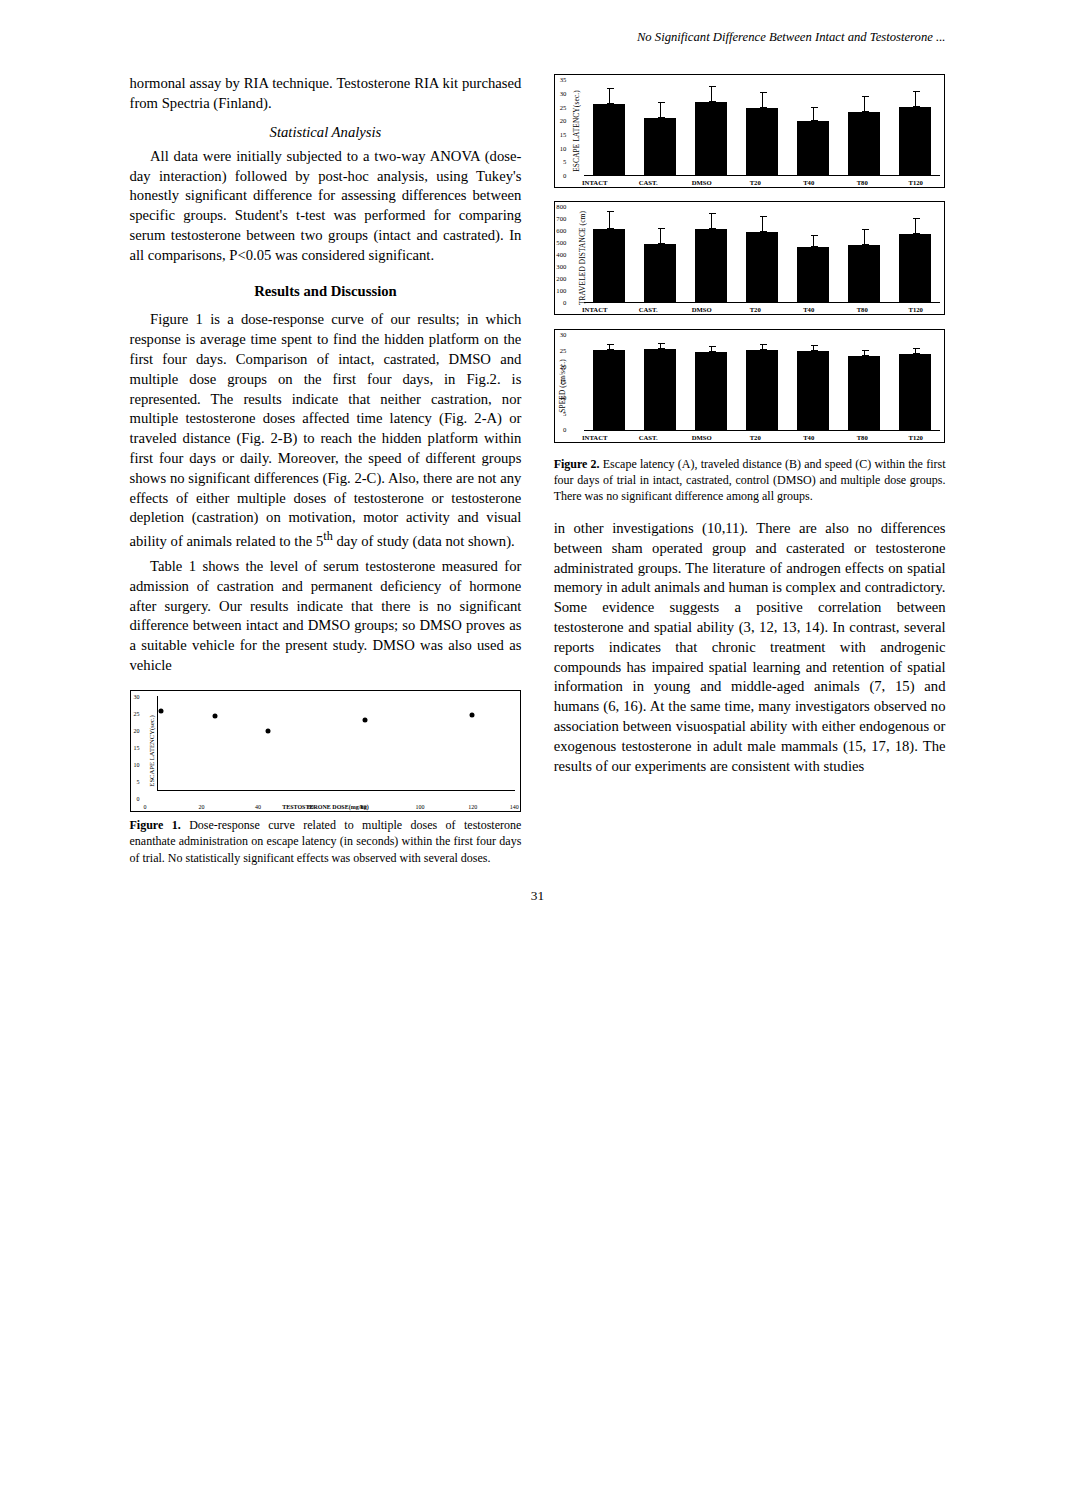No Significant Difference Between Intact and Testosterone ...
hormonal assay by RIA technique. Testosterone RIA kit purchased from Spectria (Finland).
Statistical Analysis
All data were initially subjected to a two-way ANOVA (dose-day interaction) followed by post-hoc analysis, using Tukey's honestly significant difference for assessing differences between specific groups. Student's t-test was performed for comparing serum testosterone between two groups (intact and castrated). In all comparisons, P<0.05 was considered significant.
Results and Discussion
Figure 1 is a dose-response curve of our results; in which response is average time spent to find the hidden platform on the first four days. Comparison of intact, castrated, DMSO and multiple dose groups on the first four days, in Fig.2. is represented. The results indicate that neither castration, nor multiple testosterone doses affected time latency (Fig. 2-A) or traveled distance (Fig. 2-B) to reach the hidden platform within first four days or daily. Moreover, the speed of different groups shows no significant differences (Fig. 2-C). Also, there are not any effects of either multiple doses of testosterone or testosterone depletion (castration) on motivation, motor activity and visual ability of animals related to the 5th day of study (data not shown).
Table 1 shows the level of serum testosterone measured for admission of castration and permanent deficiency of hormone after surgery. Our results indicate that there is no significant difference between intact and DMSO groups; so DMSO proves as a suitable vehicle for the present study. DMSO was also used as vehicle
ESCAPE LATENCY(sec.)
302520151050
0 20 40 60 80 100 120 140
TESTOSTERONE DOSE(mg/kg)
Figure 1. Dose-response curve related to multiple doses of testosterone enanthate administration on escape latency (in seconds) within the first four days of trial. No statistically significant effects was observed with several doses.
ESCAPE LATENCY(sec.)
35302520151050
INTACT CAST. DMSO T20 T40 T80 T120
TRAVELED DISTANCE (cm)
8007006005004003002001000
INTACT CAST. DMSO T20 T40 T80 T120
SPEED (cm/sec.)
302520151050
INTACT CAST. DMSO T20 T40 T80 T120
Figure 2. Escape latency (A), traveled distance (B) and speed (C) within the first four days of trial in intact, castrated, control (DMSO) and multiple dose groups. There was no significant difference among all groups.
in other investigations (10,11). There are also no differences between sham operated group and casterated or testosterone administrated groups. The literature of androgen effects on spatial memory in adult animals and human is complex and contradictory. Some evidence suggests a positive correlation between testosterone and spatial ability (3, 12, 13, 14). In contrast, several reports indicates that chronic treatment with androgenic compounds has impaired spatial learning and retention of spatial information in young and middle-aged animals (7, 15) and humans (6, 16). At the same time, many investigators observed no association between visuospatial ability with either endogenous or exogenous testosterone in adult male mammals (15, 17, 18). The results of our experiments are consistent with studies
31